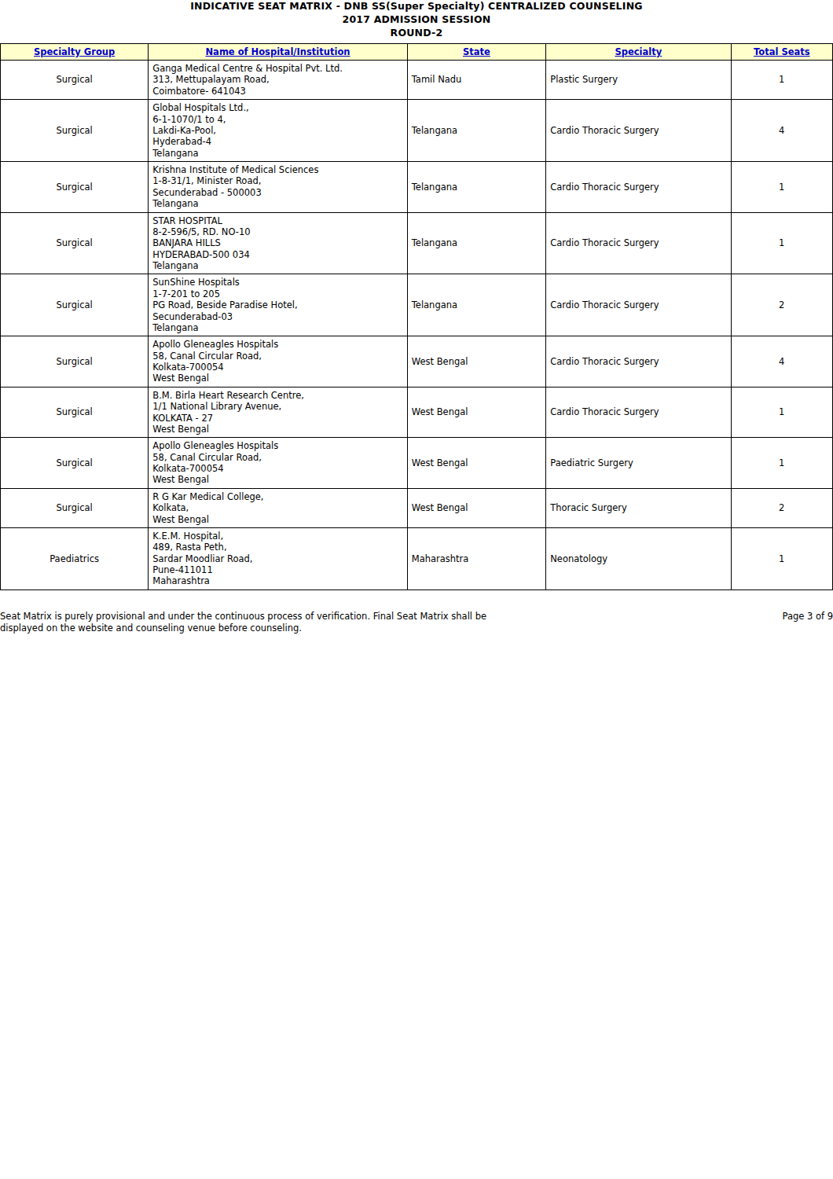INDICATIVE SEAT MATRIX - DNB SS(Super Specialty) CENTRALIZED COUNSELING 2017 ADMISSION SESSION ROUND-2
| Specialty Group | Name of Hospital/Institution | State | Specialty | Total Seats |
| --- | --- | --- | --- | --- |
| Surgical | Ganga Medical Centre & Hospital Pvt. Ltd. 313, Mettupalayam Road, Coimbatore- 641043 | Tamil Nadu | Plastic Surgery | 1 |
| Surgical | Global Hospitals Ltd., 6-1-1070/1 to 4, Lakdi-Ka-Pool, Hyderabad-4 Telangana | Telangana | Cardio Thoracic Surgery | 4 |
| Surgical | Krishna Institute of Medical Sciences 1-8-31/1, Minister Road, Secunderabad - 500003 Telangana | Telangana | Cardio Thoracic Surgery | 1 |
| Surgical | STAR HOSPITAL 8-2-596/5, RD. NO-10 BANJARA HILLS HYDERABAD-500 034 Telangana | Telangana | Cardio Thoracic Surgery | 1 |
| Surgical | SunShine Hospitals 1-7-201 to 205 PG Road, Beside Paradise Hotel, Secunderabad-03 Telangana | Telangana | Cardio Thoracic Surgery | 2 |
| Surgical | Apollo Gleneagles Hospitals 58, Canal Circular Road, Kolkata-700054 West Bengal | West Bengal | Cardio Thoracic Surgery | 4 |
| Surgical | B.M. Birla Heart Research Centre, 1/1 National Library Avenue, KOLKATA - 27 West Bengal | West Bengal | Cardio Thoracic Surgery | 1 |
| Surgical | Apollo Gleneagles Hospitals 58, Canal Circular Road, Kolkata-700054 West Bengal | West Bengal | Paediatric Surgery | 1 |
| Surgical | R G Kar Medical College, Kolkata, West Bengal | West Bengal | Thoracic Surgery | 2 |
| Paediatrics | K.E.M. Hospital, 489, Rasta Peth, Sardar Moodliar Road, Pune-411011 Maharashtra | Maharashtra | Neonatology | 1 |
Seat Matrix is purely provisional and under the continuous process of verification. Final Seat Matrix shall be
displayed on the website and counseling venue before counseling. Page 3 of 9